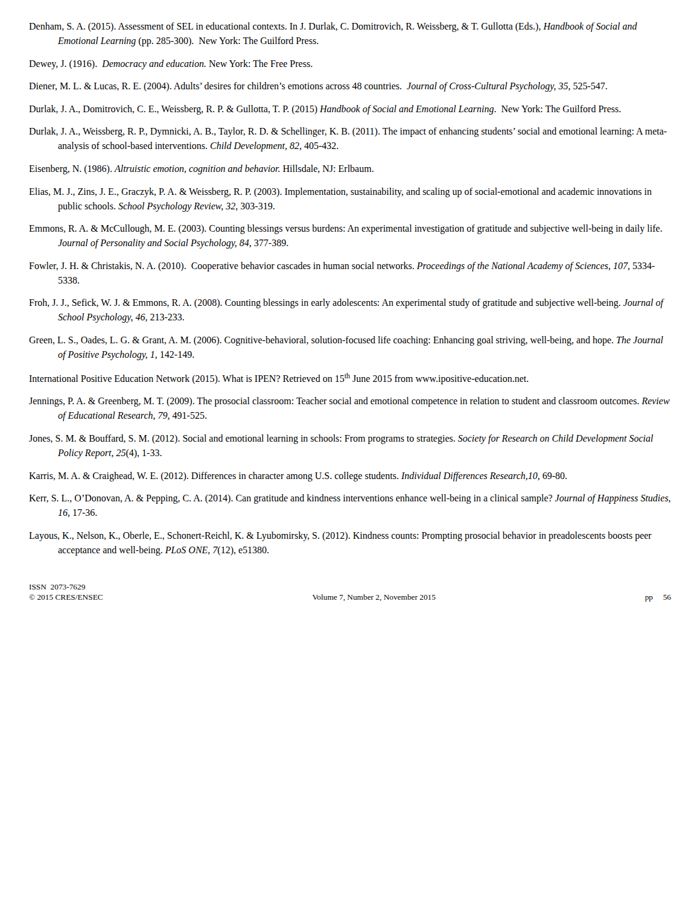Denham, S. A. (2015). Assessment of SEL in educational contexts. In J. Durlak, C. Domitrovich, R. Weissberg, & T. Gullotta (Eds.), Handbook of Social and Emotional Learning (pp. 285-300). New York: The Guilford Press.
Dewey, J. (1916). Democracy and education. New York: The Free Press.
Diener, M. L. & Lucas, R. E. (2004). Adults’ desires for children’s emotions across 48 countries. Journal of Cross-Cultural Psychology, 35, 525-547.
Durlak, J. A., Domitrovich, C. E., Weissberg, R. P. & Gullotta, T. P. (2015) Handbook of Social and Emotional Learning. New York: The Guilford Press.
Durlak, J. A., Weissberg, R. P., Dymnicki, A. B., Taylor, R. D. & Schellinger, K. B. (2011). The impact of enhancing students’ social and emotional learning: A meta-analysis of school-based interventions. Child Development, 82, 405-432.
Eisenberg, N. (1986). Altruistic emotion, cognition and behavior. Hillsdale, NJ: Erlbaum.
Elias, M. J., Zins, J. E., Graczyk, P. A. & Weissberg, R. P. (2003). Implementation, sustainability, and scaling up of social-emotional and academic innovations in public schools. School Psychology Review, 32, 303-319.
Emmons, R. A. & McCullough, M. E. (2003). Counting blessings versus burdens: An experimental investigation of gratitude and subjective well-being in daily life. Journal of Personality and Social Psychology, 84, 377-389.
Fowler, J. H. & Christakis, N. A. (2010). Cooperative behavior cascades in human social networks. Proceedings of the National Academy of Sciences, 107, 5334-5338.
Froh, J. J., Sefick, W. J. & Emmons, R. A. (2008). Counting blessings in early adolescents: An experimental study of gratitude and subjective well-being. Journal of School Psychology, 46, 213-233.
Green, L. S., Oades, L. G. & Grant, A. M. (2006). Cognitive-behavioral, solution-focused life coaching: Enhancing goal striving, well-being, and hope. The Journal of Positive Psychology, 1, 142-149.
International Positive Education Network (2015). What is IPEN? Retrieved on 15th June 2015 from www.ipositive-education.net.
Jennings, P. A. & Greenberg, M. T. (2009). The prosocial classroom: Teacher social and emotional competence in relation to student and classroom outcomes. Review of Educational Research, 79, 491-525.
Jones, S. M. & Bouffard, S. M. (2012). Social and emotional learning in schools: From programs to strategies. Society for Research on Child Development Social Policy Report, 25(4), 1-33.
Karris, M. A. & Craighead, W. E. (2012). Differences in character among U.S. college students. Individual Differences Research,10, 69-80.
Kerr, S. L., O’Donovan, A. & Pepping, C. A. (2014). Can gratitude and kindness interventions enhance well-being in a clinical sample? Journal of Happiness Studies, 16, 17-36.
Layous, K., Nelson, K., Oberle, E., Schonert-Reichl, K. & Lyubomirsky, S. (2012). Kindness counts: Prompting prosocial behavior in preadolescents boosts peer acceptance and well-being. PLoS ONE, 7(12), e51380.
ISSN 2073-7629
© 2015 CRES/ENSEC Volume 7, Number 2, November 2015 pp 56